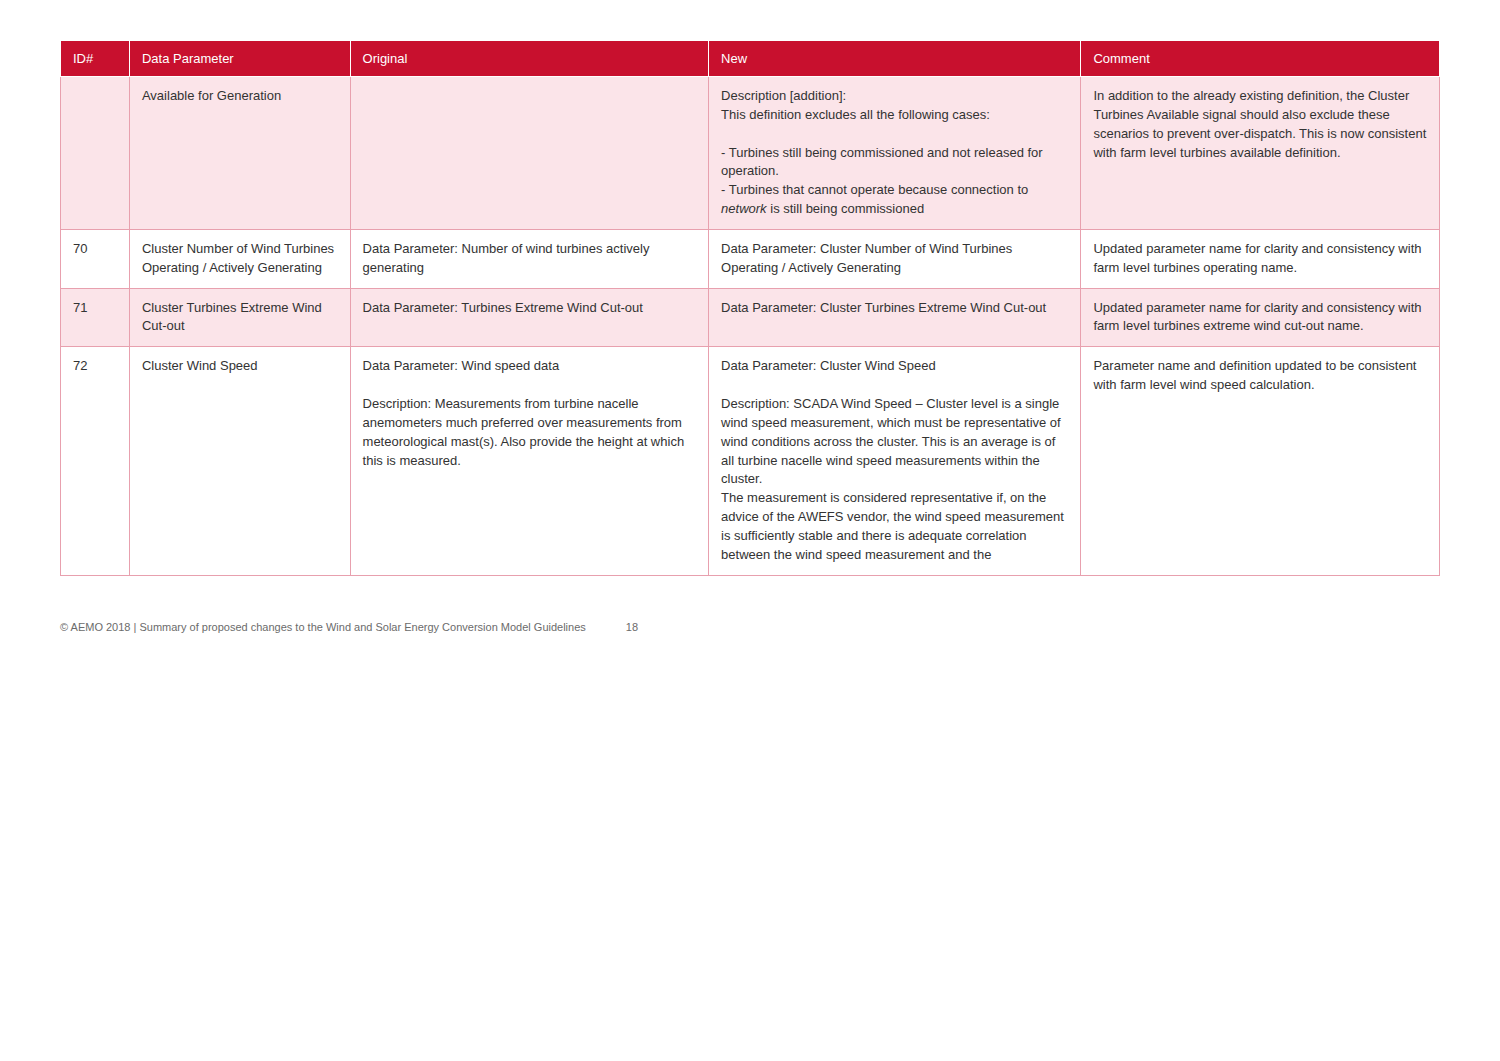| ID# | Data Parameter | Original | New | Comment |
| --- | --- | --- | --- | --- |
| | Available for Generation | | Description [addition]: This definition excludes all the following cases: - Turbines still being commissioned and not released for operation. - Turbines that cannot operate because connection to network is still being commissioned | In addition to the already existing definition, the Cluster Turbines Available signal should also exclude these scenarios to prevent over-dispatch. This is now consistent with farm level turbines available definition. |
| 70 | Cluster Number of Wind Turbines Operating / Actively Generating | Data Parameter: Number of wind turbines actively generating | Data Parameter: Cluster Number of Wind Turbines Operating / Actively Generating | Updated parameter name for clarity and consistency with farm level turbines operating name. |
| 71 | Cluster Turbines Extreme Wind Cut-out | Data Parameter: Turbines Extreme Wind Cut-out | Data Parameter: Cluster Turbines Extreme Wind Cut-out | Updated parameter name for clarity and consistency with farm level turbines extreme wind cut-out name. |
| 72 | Cluster Wind Speed | Data Parameter: Wind speed data Description: Measurements from turbine nacelle anemometers much preferred over measurements from meteorological mast(s). Also provide the height at which this is measured. | Data Parameter: Cluster Wind Speed Description: SCADA Wind Speed – Cluster level is a single wind speed measurement, which must be representative of wind conditions across the cluster. This is an average is of all turbine nacelle wind speed measurements within the cluster. The measurement is considered representative if, on the advice of the AWEFS vendor, the wind speed measurement is sufficiently stable and there is adequate correlation between the wind speed measurement and the | Parameter name and definition updated to be consistent with farm level wind speed calculation. |
© AEMO 2018 | Summary of proposed changes to the Wind and Solar Energy Conversion Model Guidelines 18